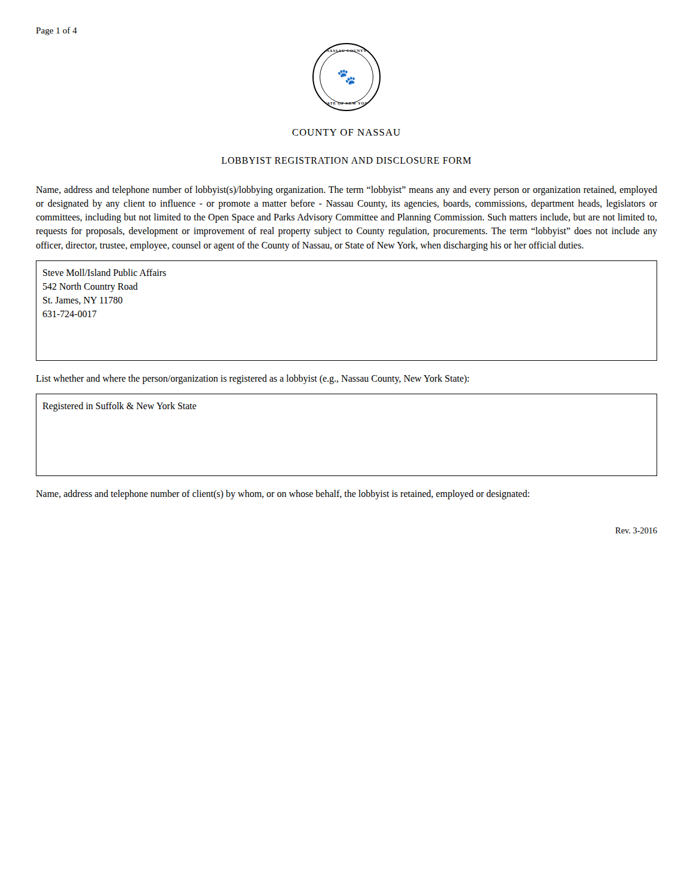Page 1 of 4
NASSAU COUNTY
🐾
STATE OF NEW YORK
COUNTY OF NASSAU
LOBBYIST REGISTRATION AND DISCLOSURE FORM
Name, address and telephone number of lobbyist(s)/lobbying organization. The term “lobbyist” means any and every person or organization retained, employed or designated by any client to influence - or promote a matter before - Nassau County, its agencies, boards, commissions, department heads, legislators or committees, including but not limited to the Open Space and Parks Advisory Committee and Planning Commission. Such matters include, but are not limited to, requests for proposals, development or improvement of real property subject to County regulation, procurements. The term “lobbyist” does not include any officer, director, trustee, employee, counsel or agent of the County of Nassau, or State of New York, when discharging his or her official duties.
Steve Moll/Island Public Affairs 542 North Country Road St. James, NY 11780 631-724-0017
List whether and where the person/organization is registered as a lobbyist (e.g., Nassau County, New York State):
Registered in Suffolk & New York State
Name, address and telephone number of client(s) by whom, or on whose behalf, the lobbyist is retained, employed or designated:
Rev. 3-2016